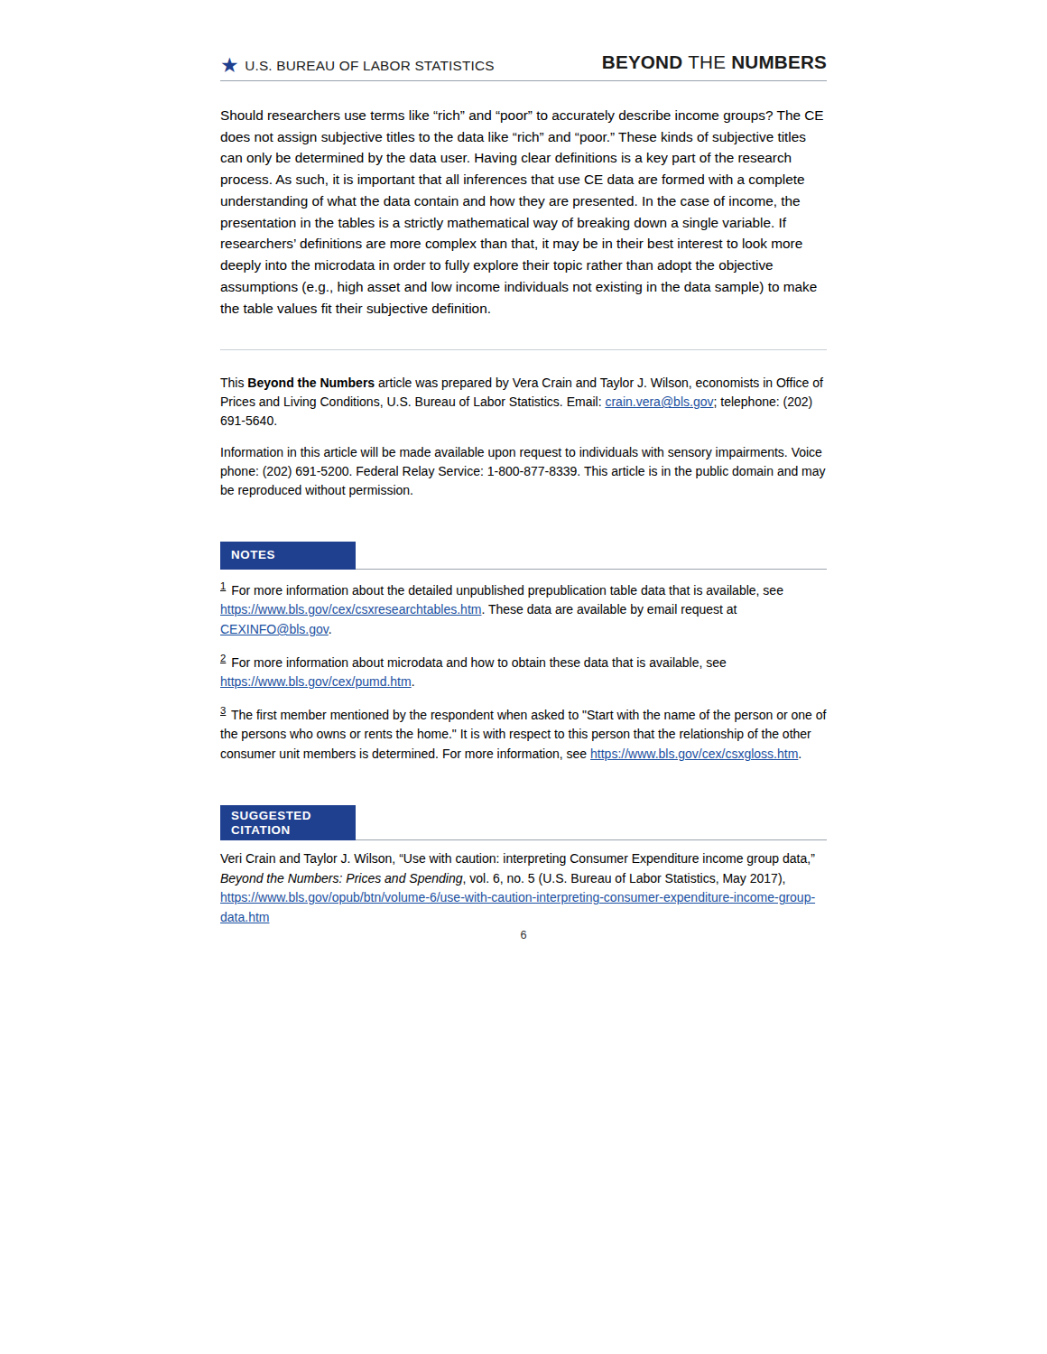★U.S. BUREAU OF LABOR STATISTICS
BEYOND THE NUMBERS
Should researchers use terms like “rich” and “poor” to accurately describe income groups? The CE does not assign subjective titles to the data like “rich” and “poor.” These kinds of subjective titles can only be determined by the data user. Having clear definitions is a key part of the research process. As such, it is important that all inferences that use CE data are formed with a complete understanding of what the data contain and how they are presented. In the case of income, the presentation in the tables is a strictly mathematical way of breaking down a single variable. If researchers’ definitions are more complex than that, it may be in their best interest to look more deeply into the microdata in order to fully explore their topic rather than adopt the objective assumptions (e.g., high asset and low income individuals not existing in the data sample) to make the table values fit their subjective definition.
This Beyond the Numbers article was prepared by Vera Crain and Taylor J. Wilson, economists in Office of Prices and Living Conditions, U.S. Bureau of Labor Statistics. Email: crain.vera@bls.gov; telephone: (202) 691-5640.
Information in this article will be made available upon request to individuals with sensory impairments. Voice phone: (202) 691-5200. Federal Relay Service: 1-800-877-8339. This article is in the public domain and may be reproduced without permission.
NOTES
1 For more information about the detailed unpublished prepublication table data that is available, see https://www.bls.gov/cex/csxresearchtables.htm. These data are available by email request at CEXINFO@bls.gov.
2 For more information about microdata and how to obtain these data that is available, see https://www.bls.gov/cex/pumd.htm.
3 The first member mentioned by the respondent when asked to "Start with the name of the person or one of the persons who owns or rents the home." It is with respect to this person that the relationship of the other consumer unit members is determined. For more information, see https://www.bls.gov/cex/csxgloss.htm.
SUGGESTED
CITATION
Veri Crain and Taylor J. Wilson, “Use with caution: interpreting Consumer Expenditure income group data,” Beyond the Numbers: Prices and Spending, vol. 6, no. 5 (U.S. Bureau of Labor Statistics, May 2017), https://www.bls.gov/opub/btn/volume-6/use-with-caution-interpreting-consumer-expenditure-income-group-data.htm
6